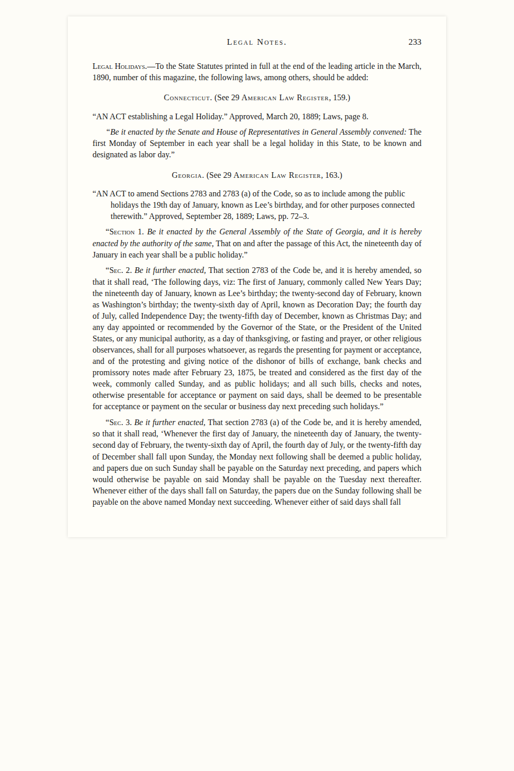Legal Notes. 233
Legal Holidays.—To the State Statutes printed in full at the end of the leading article in the March, 1890, number of this magazine, the following laws, among others, should be added:
Connecticut. (See 29 American Law Register, 159.)
“AN ACT establishing a Legal Holiday.” Approved, March 20, 1889; Laws, page 8.
“Be it enacted by the Senate and House of Representatives in General Assembly convened: The first Monday of September in each year shall be a legal holiday in this State, to be known and designated as labor day.”
Georgia. (See 29 American Law Register, 163.)
“AN ACT to amend Sections 2783 and 2783 (a) of the Code, so as to include among the public holidays the 19th day of January, known as Lee’s birthday, and for other purposes connected therewith.” Approved, September 28, 1889; Laws, pp. 72–3.
“Section 1. Be it enacted by the General Assembly of the State of Georgia, and it is hereby enacted by the authority of the same, That on and after the passage of this Act, the nineteenth day of January in each year shall be a public holiday.”
“Sec. 2. Be it further enacted, That section 2783 of the Code be, and it is hereby amended, so that it shall read, ‘The following days, viz: The first of January, commonly called New Years Day; the nineteenth day of January, known as Lee’s birthday; the twenty-second day of February, known as Washington’s birthday; the twenty-sixth day of April, known as Decoration Day; the fourth day of July, called Independence Day; the twenty-fifth day of December, known as Christmas Day; and any day appointed or recommended by the Governor of the State, or the President of the United States, or any municipal authority, as a day of thanksgiving, or fasting and prayer, or other religious observances, shall for all purposes whatsoever, as regards the presenting for payment or acceptance, and of the protesting and giving notice of the dishonor of bills of exchange, bank checks and promissory notes made after February 23, 1875, be treated and considered as the first day of the week, commonly called Sunday, and as public holidays; and all such bills, checks and notes, otherwise presentable for acceptance or payment on said days, shall be deemed to be presentable for acceptance or payment on the secular or business day next preceding such holidays.”
“Sec. 3. Be it further enacted, That section 2783 (a) of the Code be, and it is hereby amended, so that it shall read, ‘Whenever the first day of January, the nineteenth day of January, the twenty-second day of February, the twenty-sixth day of April, the fourth day of July, or the twenty-fifth day of December shall fall upon Sunday, the Monday next following shall be deemed a public holiday, and papers due on such Sunday shall be payable on the Saturday next preceding, and papers which would otherwise be payable on said Monday shall be payable on the Tuesday next thereafter. Whenever either of the days shall fall on Saturday, the papers due on the Sunday following shall be payable on the above named Monday next succeeding. Whenever either of said days shall fall